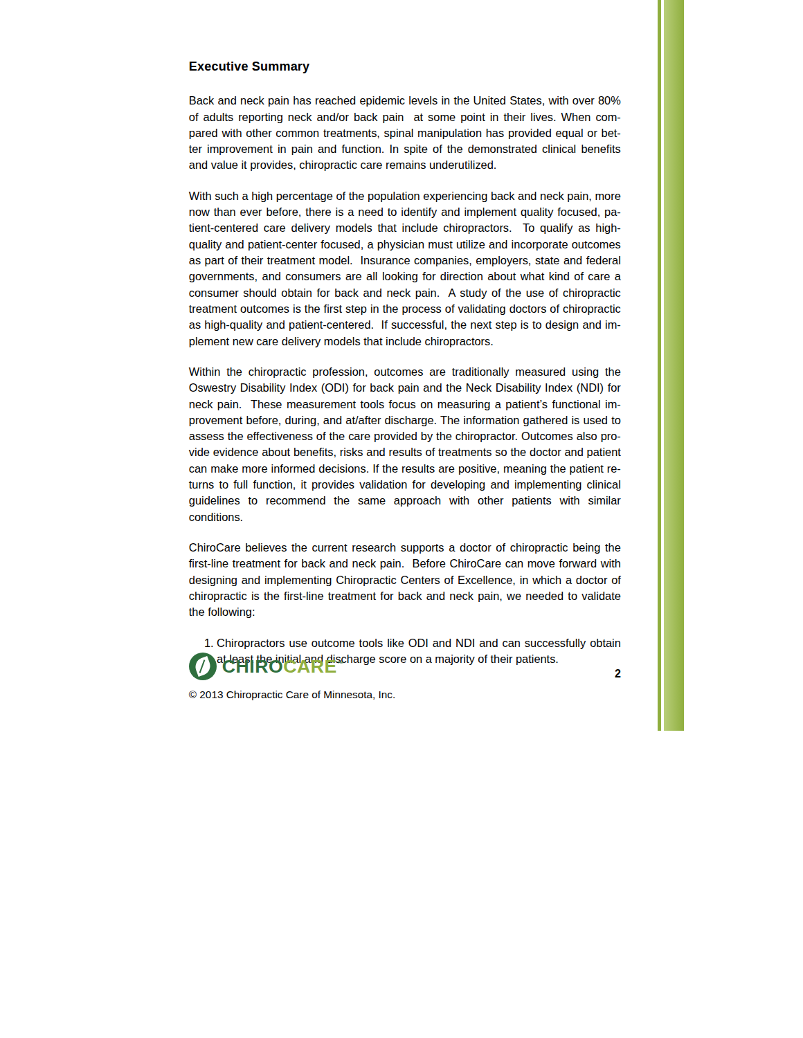Executive Summary
Back and neck pain has reached epidemic levels in the United States, with over 80% of adults reporting neck and/or back pain at some point in their lives. When compared with other common treatments, spinal manipulation has provided equal or better improvement in pain and function. In spite of the demonstrated clinical benefits and value it provides, chiropractic care remains underutilized.
With such a high percentage of the population experiencing back and neck pain, more now than ever before, there is a need to identify and implement quality focused, patient-centered care delivery models that include chiropractors. To qualify as high-quality and patient-center focused, a physician must utilize and incorporate outcomes as part of their treatment model. Insurance companies, employers, state and federal governments, and consumers are all looking for direction about what kind of care a consumer should obtain for back and neck pain. A study of the use of chiropractic treatment outcomes is the first step in the process of validating doctors of chiropractic as high-quality and patient-centered. If successful, the next step is to design and implement new care delivery models that include chiropractors.
Within the chiropractic profession, outcomes are traditionally measured using the Oswestry Disability Index (ODI) for back pain and the Neck Disability Index (NDI) for neck pain. These measurement tools focus on measuring a patient’s functional improvement before, during, and at/after discharge. The information gathered is used to assess the effectiveness of the care provided by the chiropractor. Outcomes also provide evidence about benefits, risks and results of treatments so the doctor and patient can make more informed decisions. If the results are positive, meaning the patient returns to full function, it provides validation for developing and implementing clinical guidelines to recommend the same approach with other patients with similar conditions.
ChiroCare believes the current research supports a doctor of chiropractic being the first-line treatment for back and neck pain. Before ChiroCare can move forward with designing and implementing Chiropractic Centers of Excellence, in which a doctor of chiropractic is the first-line treatment for back and neck pain, we needed to validate the following:
Chiropractors use outcome tools like ODI and NDI and can successfully obtain at least the initial and discharge score on a majority of their patients.
CHIROCARE™
2
© 2013 Chiropractic Care of Minnesota, Inc.